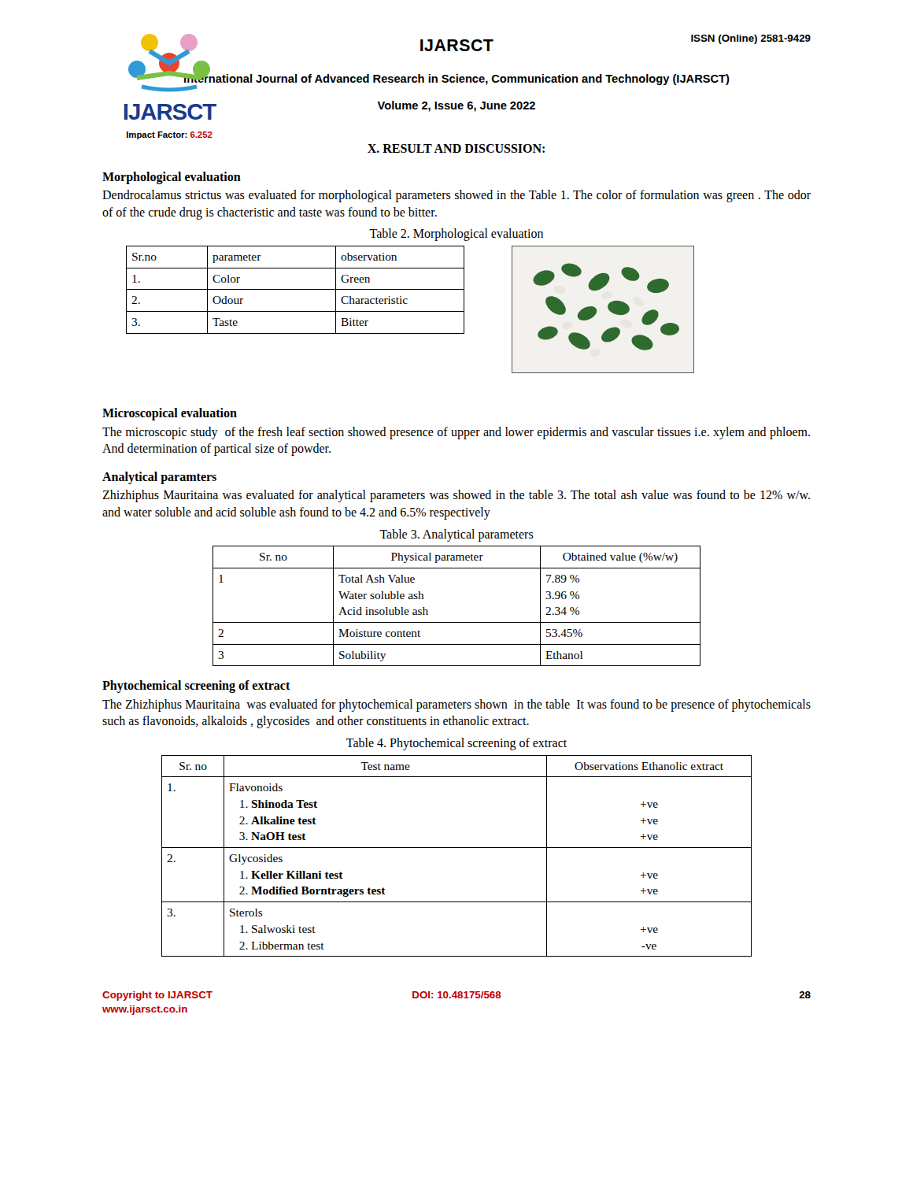IJARSCT
Impact Factor: 6.252
ISSN (Online) 2581-9429
IJARSCT
International Journal of Advanced Research in Science, Communication and Technology (IJARSCT)
Volume 2, Issue 6, June 2022
X. RESULT AND DISCUSSION:
Morphological evaluation
Dendrocalamus strictus was evaluated for morphological parameters showed in the Table 1. The color of formulation was green . The odor of of the crude drug is chacteristic and taste was found to be bitter.
Table 2. Morphological evaluation
| Sr.no | parameter | observation |
| 1. | Color | Green |
| 2. | Odour | Characteristic |
| 3. | Taste | Bitter |
Microscopical evaluation
The microscopic study of the fresh leaf section showed presence of upper and lower epidermis and vascular tissues i.e. xylem and phloem. And determination of partical size of powder.
Analytical paramters
Zhizhiphus Mauritaina was evaluated for analytical parameters was showed in the table 3. The total ash value was found to be 12% w/w. and water soluble and acid soluble ash found to be 4.2 and 6.5% respectively
Table 3. Analytical parameters
| Sr. no | Physical parameter | Obtained value (%w/w) |
| --- | --- | --- |
| 1 | Total Ash Value Water soluble ash Acid insoluble ash | 7.89 % 3.96 % 2.34 % |
| 2 | Moisture content | 53.45% |
| 3 | Solubility | Ethanol |
Phytochemical screening of extract
The Zhizhiphus Mauritaina was evaluated for phytochemical parameters shown in the table It was found to be presence of phytochemicals such as flavonoids, alkaloids , glycosides and other constituents in ethanolic extract.
Table 4. Phytochemical screening of extract
| Sr. no | Test name | Observations Ethanolic extract |
| --- | --- | --- |
| 1. | Flavonoids Shinoda Test Alkaline test NaOH test | +ve +ve +ve |
| 2. | Glycosides Keller Killani test Modified Borntragers test | +ve +ve |
| 3. | Sterols Salwoski test Libberman test | +ve -ve |
Copyright to IJARSCT
www.ijarsct.co.in
DOI: 10.48175/568
28